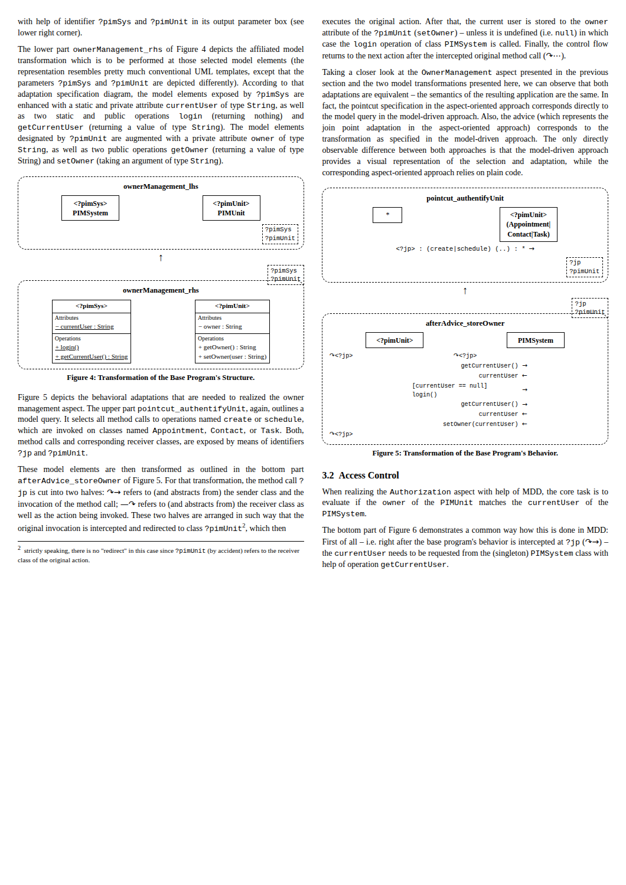with help of identifier ?pimSys and ?pimUnit in its output parameter box (see lower right corner).
The lower part ownerManagement_rhs of Figure 4 depicts the affiliated model transformation which is to be performed at those selected model elements (the representation resembles pretty much conventional UML templates, except that the parameters ?pimSys and ?pimUnit are depicted differently). According to that adaptation specification diagram, the model elements exposed by ?pimSys are enhanced with a static and private attribute currentUser of type String, as well as two static and public operations login (returning nothing) and getCurrentUser (returning a value of type String). The model elements designated by ?pimUnit are augmented with a private attribute owner of type String, as well as two public operations getOwner (returning a value of type String) and setOwner (taking an argument of type String).
ownerManagement_lhs
<?pimSys>PIMSystem
<?pimUnit>PIMUnit
?pimSys
?pimUnit
↑
?pimSys
?pimUnit
ownerManagement_rhs
<?pimSys>
Attributes
− currentUser : String
Operations
+ login()
+ getCurrentUser() : String
<?pimUnit>
Attributes
− owner : String
Operations
+ getOwner() : String
+ setOwner(user : String)
Figure 4: Transformation of the Base Program's Structure.
Figure 5 depicts the behavioral adaptations that are needed to realized the owner management aspect. The upper part pointcut_authentifyUnit, again, outlines a model query. It selects all method calls to operations named create or schedule, which are invoked on classes named Appointment, Contact, or Task. Both, method calls and corresponding receiver classes, are exposed by means of identifiers ?jp and ?pimUnit.
These model elements are then transformed as outlined in the bottom part afterAdvice_storeOwner of Figure 5. For that transformation, the method call ?jp is cut into two halves: ↷→ refers to (and abstracts from) the sender class and the invocation of the method call; —↷ refers to (and abstracts from) the receiver class as well as the action being invoked. These two halves are arranged in such way that the original invocation is intercepted and redirected to class ?pimUnit2, which then
2 strictly speaking, there is no "redirect" in this case since ?pimUnit (by accident) refers to the receiver class of the original action.
executes the original action. After that, the current user is stored to the owner attribute of the ?pimUnit (setOwner) – unless it is undefined (i.e. null) in which case the login operation of class PIMSystem is called. Finally, the control flow returns to the next action after the intercepted original method call (↷⋯).
Taking a closer look at the OwnerManagement aspect presented in the previous section and the two model transformations presented here, we can observe that both adaptations are equivalent – the semantics of the resulting application are the same. In fact, the pointcut specification in the aspect-oriented approach corresponds directly to the model query in the model-driven approach. Also, the advice (which represents the join point adaptation in the aspect-oriented approach) corresponds to the transformation as specified in the model-driven approach. The only directly observable difference between both approaches is that the model-driven approach provides a visual representation of the selection and adaptation, while the corresponding aspect-oriented approach relies on plain code.
pointcut_authentifyUnit
*
<?pimUnit>(Appointment|
Contact|Task)
<?jp> : (create|schedule) (..) : * →
?jp
?pimUnit
↑
?jp
?pimUnit
afterAdvice_storeOwner
<?pimUnit>
PIMSystem
| ↷ <?jp> | ↷ <?jp> | |
| | getCurrentUser() | → |
| | currentUser | ← |
| | [currentUser == null] login() | → |
| | getCurrentUser() | → |
| | currentUser | ← |
| | setOwner(currentUser) | ← |
| ↷ <?jp> | | |
Figure 5: Transformation of the Base Program's Behavior.
3.2 Access Control
When realizing the Authorization aspect with help of MDD, the core task is to evaluate if the owner of the PIMUnit matches the currentUser of the PIMSystem.
The bottom part of Figure 6 demonstrates a common way how this is done in MDD: First of all – i.e. right after the base program's behavior is intercepted at ?jp (↷→) – the currentUser needs to be requested from the (singleton) PIMSystem class with help of operation getCurrentUser.